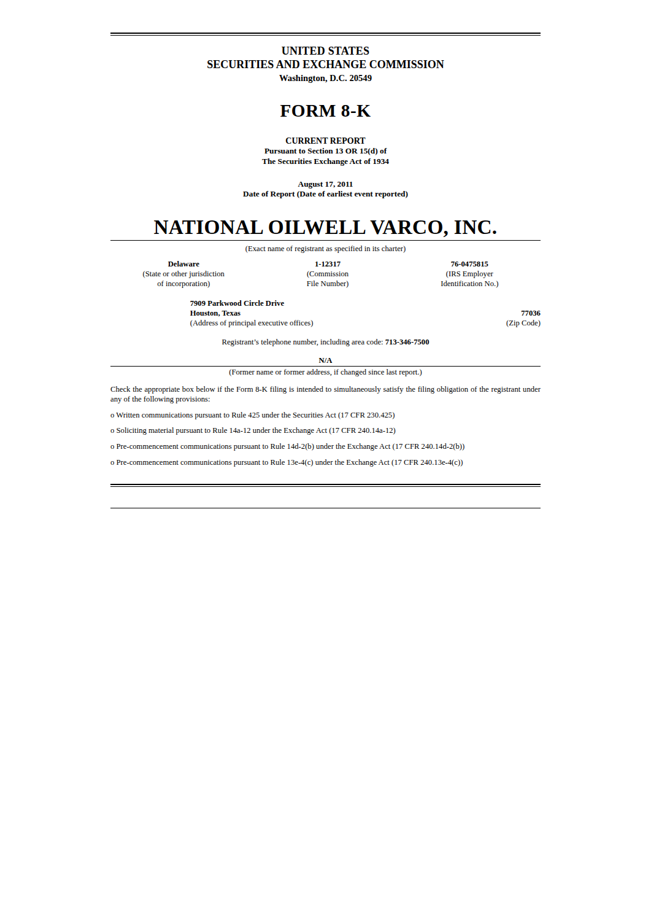UNITED STATES
SECURITIES AND EXCHANGE COMMISSION
Washington, D.C. 20549
FORM 8-K
CURRENT REPORT
Pursuant to Section 13 OR 15(d) of
The Securities Exchange Act of 1934
August 17, 2011
Date of Report (Date of earliest event reported)
NATIONAL OILWELL VARCO, INC.
(Exact name of registrant as specified in its charter)
| Delaware | 1-12317 | 76-0475815 |
| (State or other jurisdiction | (Commission | (IRS Employer |
| of incorporation) | File Number) | Identification No.) |
| 7909 Parkwood Circle Drive | |
| Houston, Texas | 77036 |
| (Address of principal executive offices) | (Zip Code) |
Registrant’s telephone number, including area code: 713-346-7500
N/A
(Former name or former address, if changed since last report.)
Check the appropriate box below if the Form 8-K filing is intended to simultaneously satisfy the filing obligation of the registrant under any of the following provisions:
o Written communications pursuant to Rule 425 under the Securities Act (17 CFR 230.425)
o Soliciting material pursuant to Rule 14a-12 under the Exchange Act (17 CFR 240.14a-12)
o Pre-commencement communications pursuant to Rule 14d-2(b) under the Exchange Act (17 CFR 240.14d-2(b))
o Pre-commencement communications pursuant to Rule 13e-4(c) under the Exchange Act (17 CFR 240.13e-4(c))